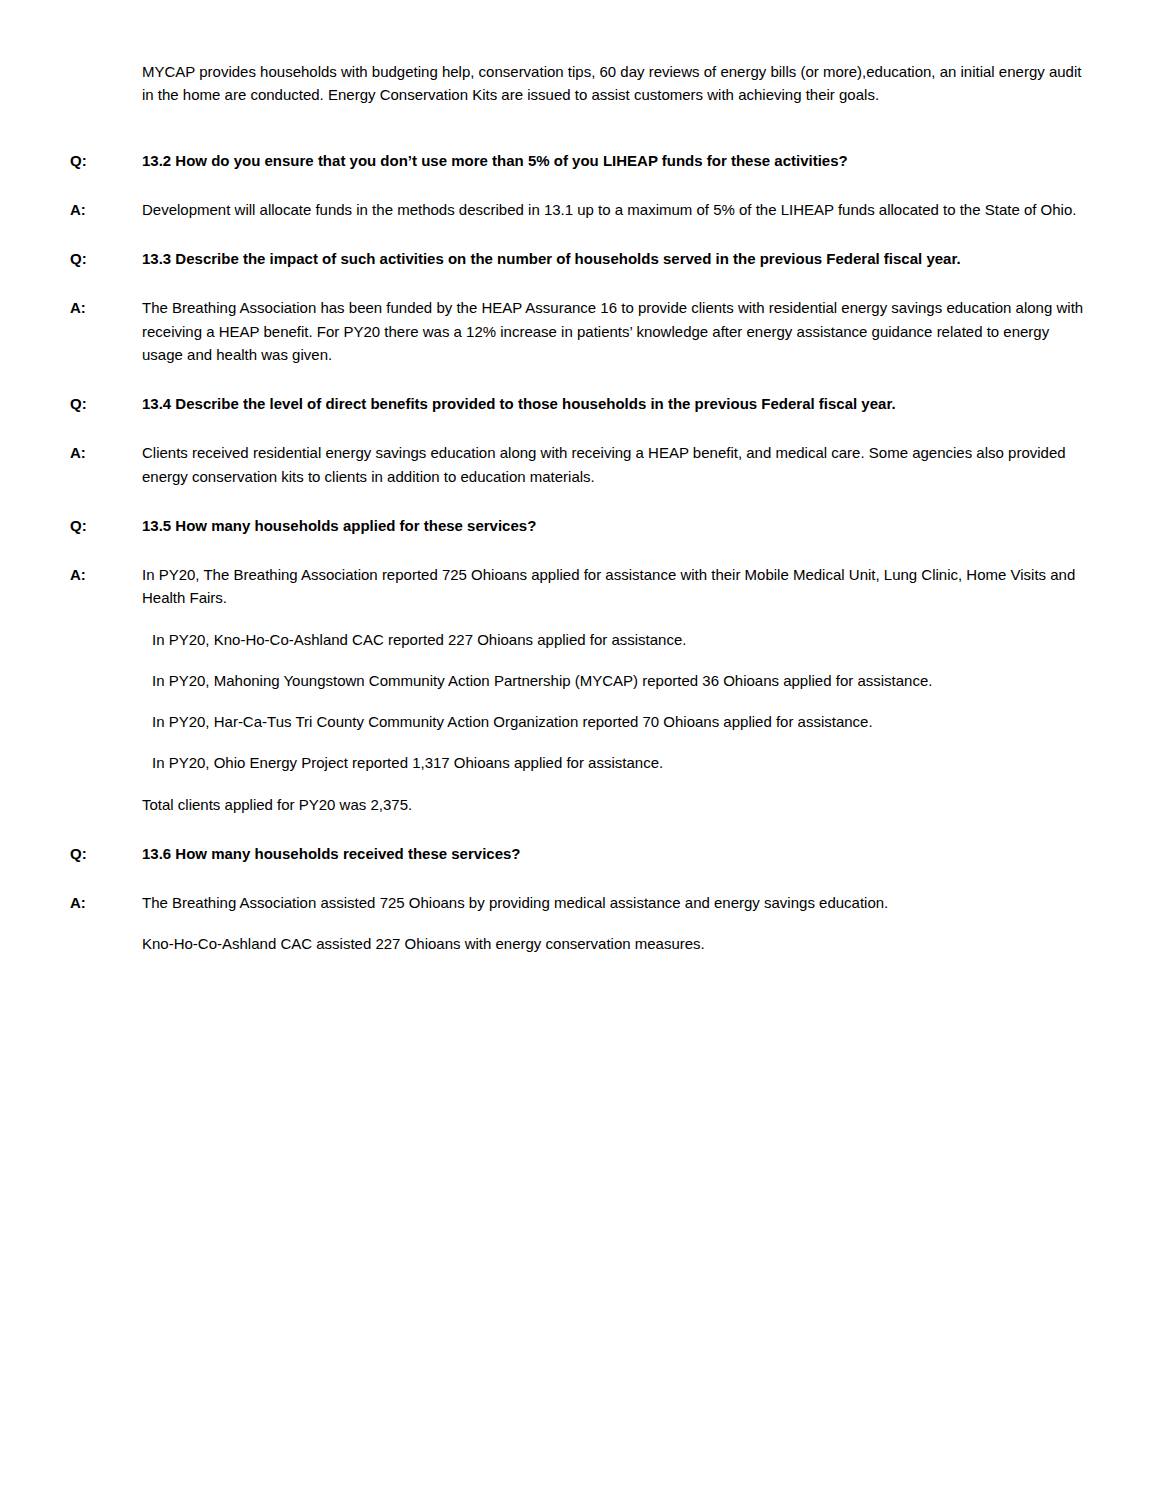MYCAP provides households with budgeting help, conservation tips, 60 day reviews of energy bills (or more),education, an initial energy audit in the home are conducted. Energy Conservation Kits are issued to assist customers with achieving their goals.
Q:
13.2 How do you ensure that you don’t use more than 5% of you LIHEAP funds for these activities?
A:
Development will allocate funds in the methods described in 13.1 up to a maximum of 5% of the LIHEAP funds allocated to the State of Ohio.
Q:
13.3 Describe the impact of such activities on the number of households served in the previous Federal fiscal year.
A:
The Breathing Association has been funded by the HEAP Assurance 16 to provide clients with residential energy savings education along with receiving a HEAP benefit. For PY20 there was a 12% increase in patients’ knowledge after energy assistance guidance related to energy usage and health was given.
Q:
13.4 Describe the level of direct benefits provided to those households in the previous Federal fiscal year.
A:
Clients received residential energy savings education along with receiving a HEAP benefit, and medical care. Some agencies also provided energy conservation kits to clients in addition to education materials.
Q:
13.5 How many households applied for these services?
A:
In PY20, The Breathing Association reported 725 Ohioans applied for assistance with their Mobile Medical Unit, Lung Clinic, Home Visits and Health Fairs.
In PY20, Kno-Ho-Co-Ashland CAC reported 227 Ohioans applied for assistance.
In PY20, Mahoning Youngstown Community Action Partnership (MYCAP) reported 36 Ohioans applied for assistance.
In PY20, Har-Ca-Tus Tri County Community Action Organization reported 70 Ohioans applied for assistance.
In PY20, Ohio Energy Project reported 1,317 Ohioans applied for assistance.
Total clients applied for PY20 was 2,375.
Q:
13.6 How many households received these services?
A:
The Breathing Association assisted 725 Ohioans by providing medical assistance and energy savings education.
Kno-Ho-Co-Ashland CAC assisted 227 Ohioans with energy conservation measures.